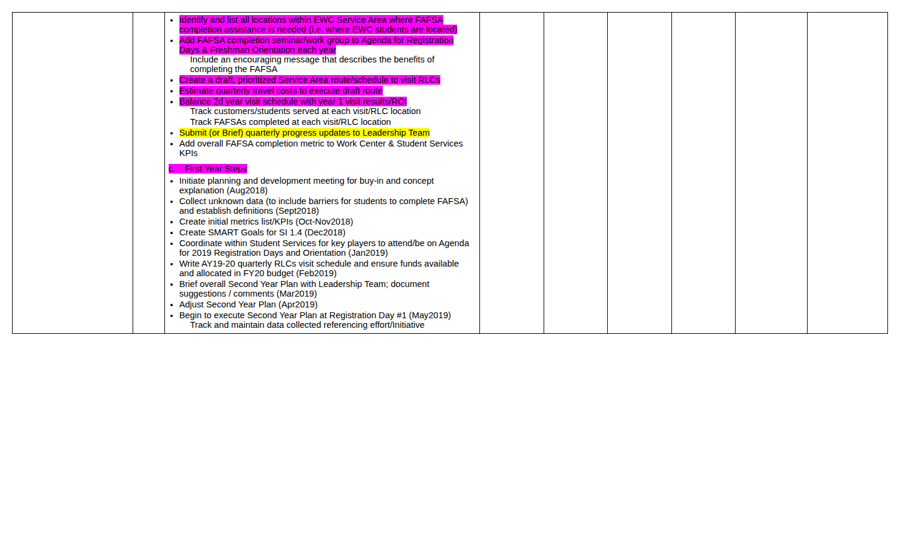| | | Identify and list all locations within EWC Service Area where FAFSA completion assistance is needed (i.e. where EWC students are located) Add FAFSA completion seminar/work group to Agenda for Registration Days & Freshman Orientation each year Include an encouraging message that describes the benefits of completing the FAFSA Create a draft, prioritized Service Area route/schedule to visit RLCs Estimate quarterly travel costs to execute draft route Balance 2d year visit schedule with year 1 visit results/ROI Track customers/students served at each visit/RLC location Track FAFSAs completed at each visit/RLC location Submit (or Brief) quarterly progress updates to Leadership Team Add overall FAFSA completion metric to Work Center & Student Services KPIs c. First Year Steps Initiate planning and development meeting for buy-in and concept explanation (Aug2018) Collect unknown data (to include barriers for students to complete FAFSA) and establish definitions (Sept2018) Create initial metrics list/KPIs (Oct-Nov2018) Create SMART Goals for SI 1.4 (Dec2018) Coordinate within Student Services for key players to attend/be on Agenda for 2019 Registration Days and Orientation (Jan2019) Write AY19-20 quarterly RLCs visit schedule and ensure funds available and allocated in FY20 budget (Feb2019) Brief overall Second Year Plan with Leadership Team; document suggestions / comments (Mar2019) Adjust Second Year Plan (Apr2019) Begin to execute Second Year Plan at Registration Day #1 (May2019) Track and maintain data collected referencing effort/Initiative | | | | | | |